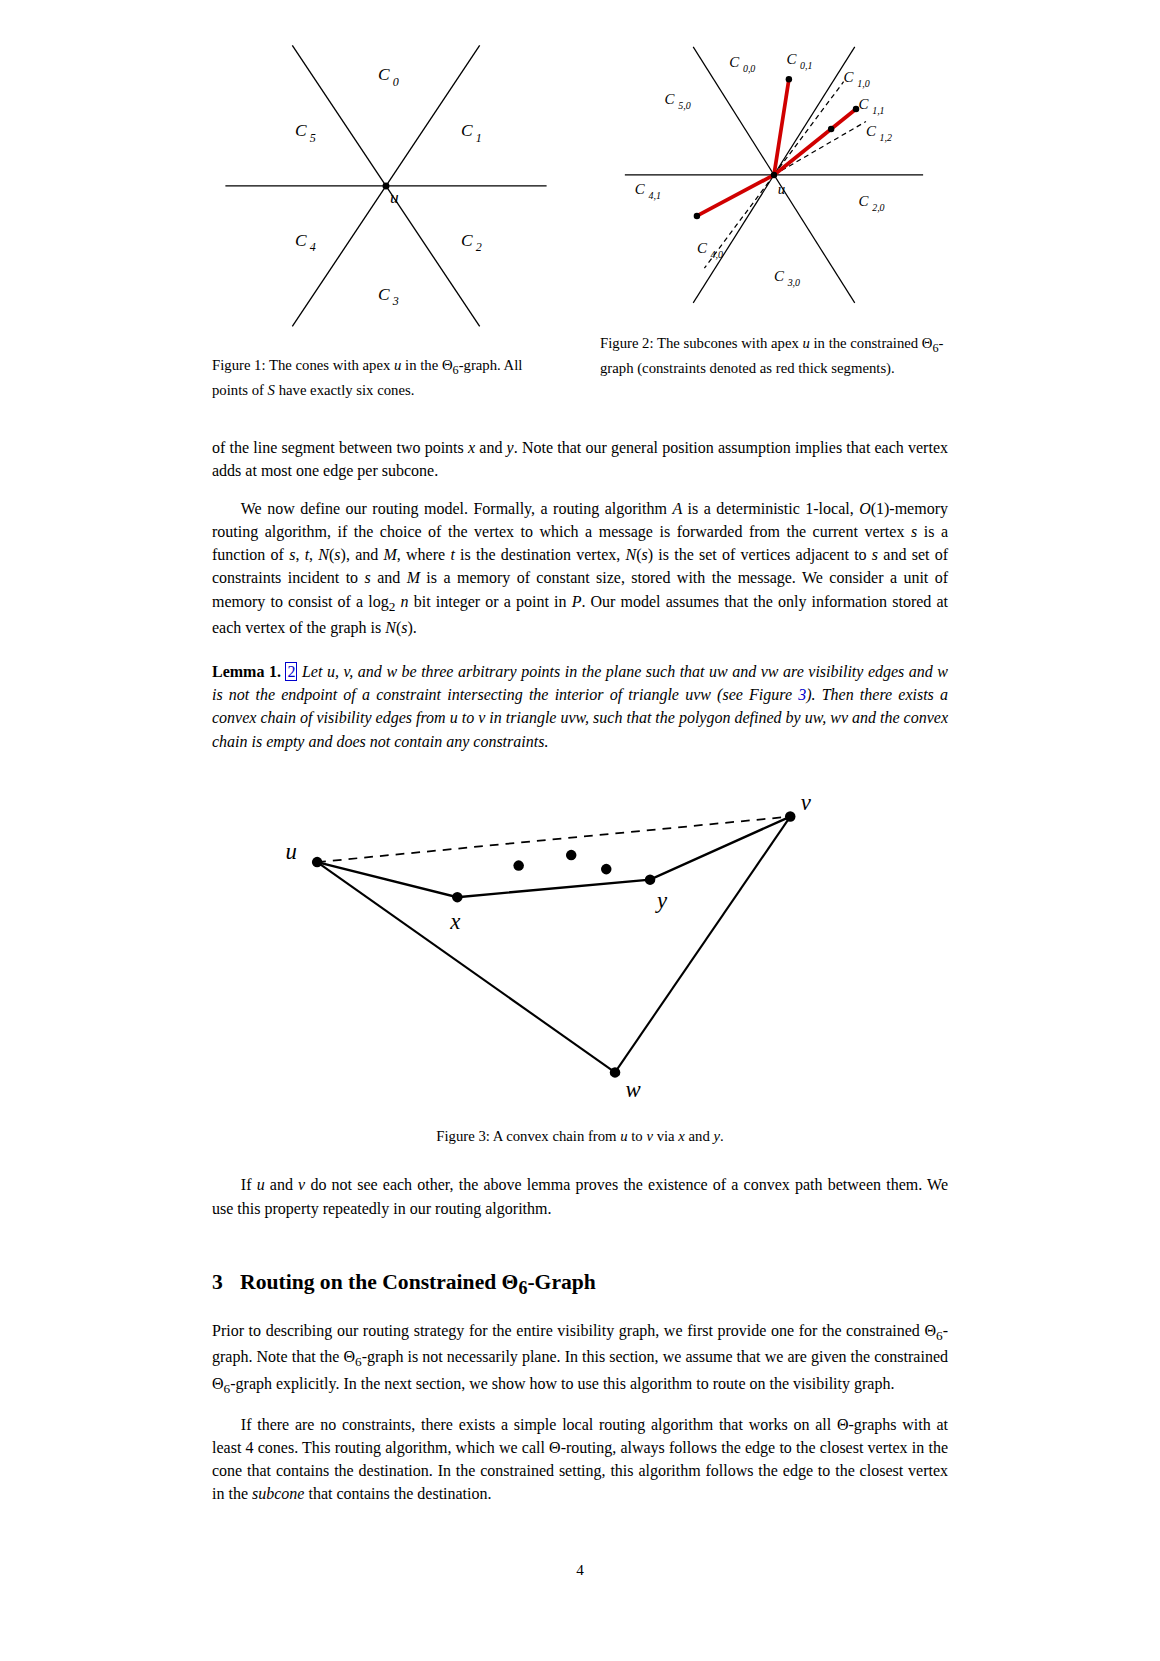u C0 C1 C2 C3 C4 C5
Figure 1: The cones with apex u in the Θ6-graph. All points of S have exactly six cones.
u C0,0 C0,1 C1,0 C1,1 C1,2 C2,0 C3,0 C4,0 C4,1 C5,0
Figure 2: The subcones with apex u in the constrained Θ6-graph (constraints denoted as red thick segments).
of the line segment between two points x and y. Note that our general position assumption implies that each vertex adds at most one edge per subcone.
We now define our routing model. Formally, a routing algorithm A is a deterministic 1-local, O(1)-memory routing algorithm, if the choice of the vertex to which a message is forwarded from the current vertex s is a function of s, t, N(s), and M, where t is the destination vertex, N(s) is the set of vertices adjacent to s and set of constraints incident to s and M is a memory of constant size, stored with the message. We consider a unit of memory to consist of a log2 n bit integer or a point in P. Our model assumes that the only information stored at each vertex of the graph is N(s).
Lemma 1. 2 Let u, v, and w be three arbitrary points in the plane such that uw and vw are visibility edges and w is not the endpoint of a constraint intersecting the interior of triangle uvw (see Figure 3). Then there exists a convex chain of visibility edges from u to v in triangle uvw, such that the polygon defined by uw, wv and the convex chain is empty and does not contain any constraints.
u v w x y
Figure 3: A convex chain from u to v via x and y.
If u and v do not see each other, the above lemma proves the existence of a convex path between them. We use this property repeatedly in our routing algorithm.
3 Routing on the Constrained Θ6-Graph
Prior to describing our routing strategy for the entire visibility graph, we first provide one for the constrained Θ6-graph. Note that the Θ6-graph is not necessarily plane. In this section, we assume that we are given the constrained Θ6-graph explicitly. In the next section, we show how to use this algorithm to route on the visibility graph.
If there are no constraints, there exists a simple local routing algorithm that works on all Θ-graphs with at least 4 cones. This routing algorithm, which we call Θ-routing, always follows the edge to the closest vertex in the cone that contains the destination. In the constrained setting, this algorithm follows the edge to the closest vertex in the subcone that contains the destination.
4